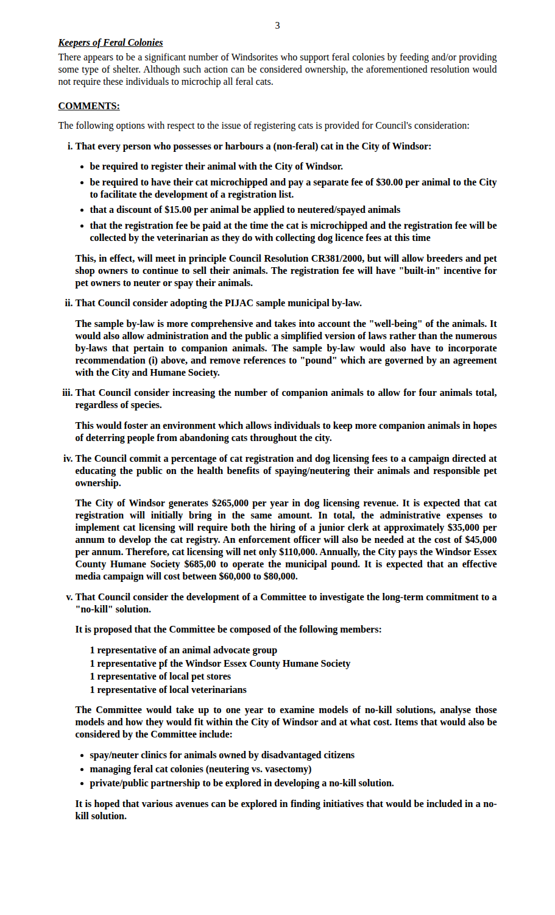3
Keepers of Feral Colonies
There appears to be a significant number of Windsorites who support feral colonies by feeding and/or providing some type of shelter. Although such action can be considered ownership, the aforementioned resolution would not require these individuals to microchip all feral cats.
COMMENTS:
The following options with respect to the issue of registering cats is provided for Council's consideration:
That every person who possesses or harbours a (non-feral) cat in the City of Windsor:
be required to register their animal with the City of Windsor.
be required to have their cat microchipped and pay a separate fee of $30.00 per animal to the City to facilitate the development of a registration list.
that a discount of $15.00 per animal be applied to neutered/spayed animals
that the registration fee be paid at the time the cat is microchipped and the registration fee will be collected by the veterinarian as they do with collecting dog licence fees at this time
This, in effect, will meet in principle Council Resolution CR381/2000, but will allow breeders and pet shop owners to continue to sell their animals. The registration fee will have "built-in" incentive for pet owners to neuter or spay their animals.
That Council consider adopting the PIJAC sample municipal by-law.
The sample by-law is more comprehensive and takes into account the "well-being" of the animals. It would also allow administration and the public a simplified version of laws rather than the numerous by-laws that pertain to companion animals. The sample by-law would also have to incorporate recommendation (i) above, and remove references to "pound" which are governed by an agreement with the City and Humane Society.
That Council consider increasing the number of companion animals to allow for four animals total, regardless of species.
This would foster an environment which allows individuals to keep more companion animals in hopes of deterring people from abandoning cats throughout the city.
The Council commit a percentage of cat registration and dog licensing fees to a campaign directed at educating the public on the health benefits of spaying/neutering their animals and responsible pet ownership.
The City of Windsor generates $265,000 per year in dog licensing revenue. It is expected that cat registration will initially bring in the same amount. In total, the administrative expenses to implement cat licensing will require both the hiring of a junior clerk at approximately $35,000 per annum to develop the cat registry. An enforcement officer will also be needed at the cost of $45,000 per annum. Therefore, cat licensing will net only $110,000. Annually, the City pays the Windsor Essex County Humane Society $685,00 to operate the municipal pound. It is expected that an effective media campaign will cost between $60,000 to $80,000.
That Council consider the development of a Committee to investigate the long-term commitment to a "no-kill" solution.
It is proposed that the Committee be composed of the following members:
1 representative of an animal advocate group
1 representative pf the Windsor Essex County Humane Society
1 representative of local pet stores
1 representative of local veterinarians
The Committee would take up to one year to examine models of no-kill solutions, analyse those models and how they would fit within the City of Windsor and at what cost. Items that would also be considered by the Committee include:
spay/neuter clinics for animals owned by disadvantaged citizens
managing feral cat colonies (neutering vs. vasectomy)
private/public partnership to be explored in developing a no-kill solution.
It is hoped that various avenues can be explored in finding initiatives that would be included in a no-kill solution.